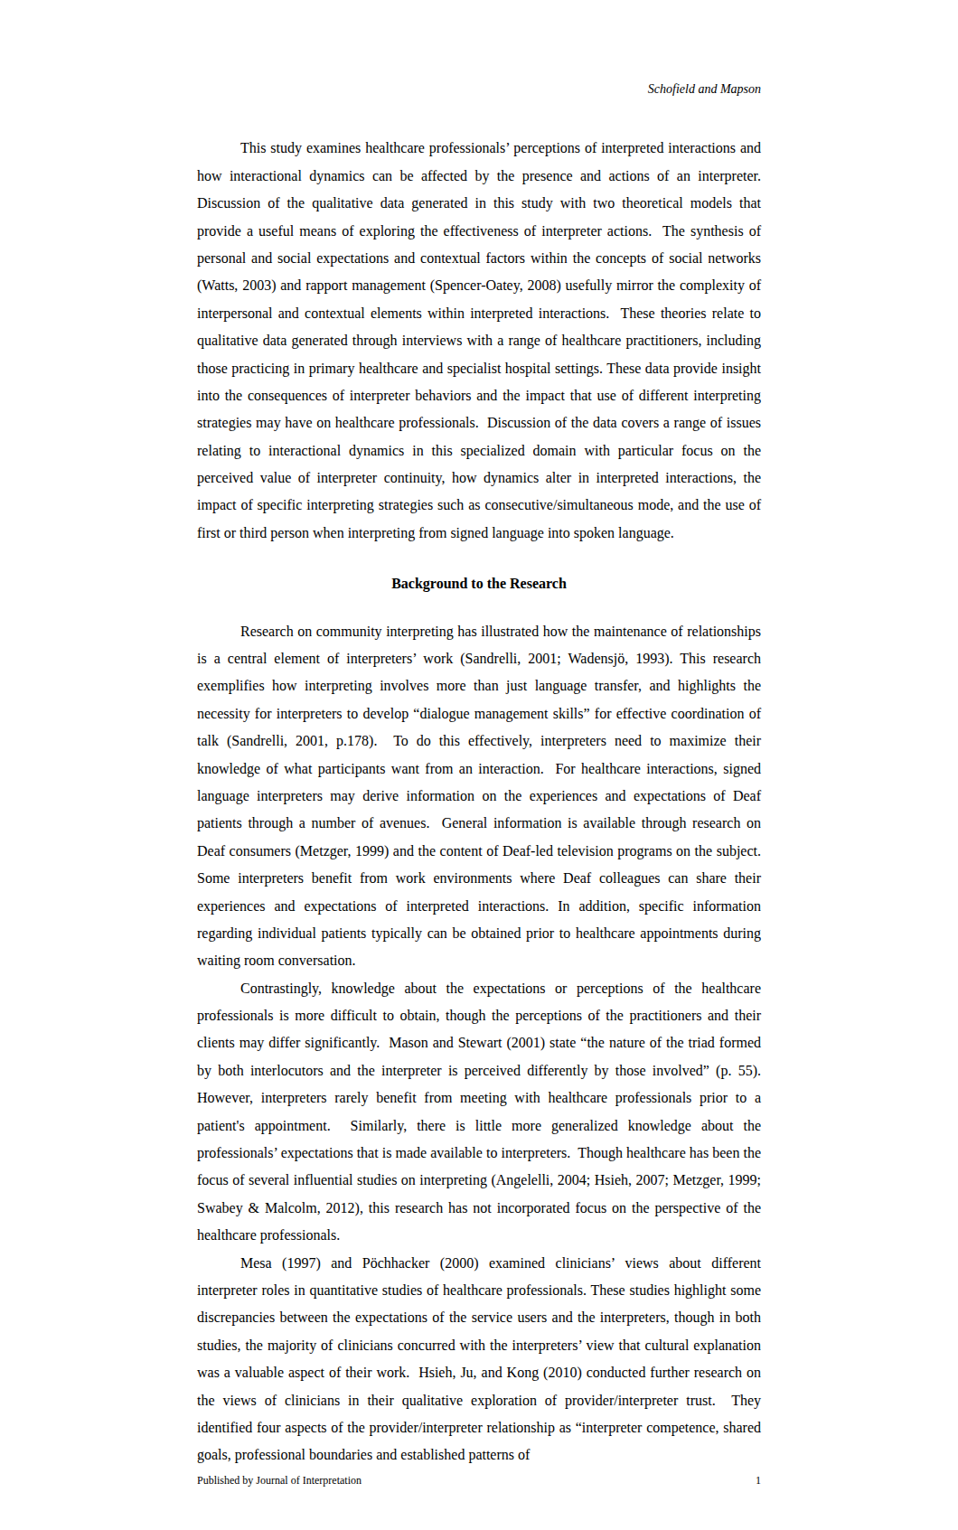Schofield and Mapson
This study examines healthcare professionals’ perceptions of interpreted interactions and how interactional dynamics can be affected by the presence and actions of an interpreter. Discussion of the qualitative data generated in this study with two theoretical models that provide a useful means of exploring the effectiveness of interpreter actions. The synthesis of personal and social expectations and contextual factors within the concepts of social networks (Watts, 2003) and rapport management (Spencer-Oatey, 2008) usefully mirror the complexity of interpersonal and contextual elements within interpreted interactions. These theories relate to qualitative data generated through interviews with a range of healthcare practitioners, including those practicing in primary healthcare and specialist hospital settings. These data provide insight into the consequences of interpreter behaviors and the impact that use of different interpreting strategies may have on healthcare professionals. Discussion of the data covers a range of issues relating to interactional dynamics in this specialized domain with particular focus on the perceived value of interpreter continuity, how dynamics alter in interpreted interactions, the impact of specific interpreting strategies such as consecutive/simultaneous mode, and the use of first or third person when interpreting from signed language into spoken language.
Background to the Research
Research on community interpreting has illustrated how the maintenance of relationships is a central element of interpreters’ work (Sandrelli, 2001; Wadensjö, 1993). This research exemplifies how interpreting involves more than just language transfer, and highlights the necessity for interpreters to develop “dialogue management skills” for effective coordination of talk (Sandrelli, 2001, p.178). To do this effectively, interpreters need to maximize their knowledge of what participants want from an interaction. For healthcare interactions, signed language interpreters may derive information on the experiences and expectations of Deaf patients through a number of avenues. General information is available through research on Deaf consumers (Metzger, 1999) and the content of Deaf-led television programs on the subject. Some interpreters benefit from work environments where Deaf colleagues can share their experiences and expectations of interpreted interactions. In addition, specific information regarding individual patients typically can be obtained prior to healthcare appointments during waiting room conversation.
Contrastingly, knowledge about the expectations or perceptions of the healthcare professionals is more difficult to obtain, though the perceptions of the practitioners and their clients may differ significantly. Mason and Stewart (2001) state “the nature of the triad formed by both interlocutors and the interpreter is perceived differently by those involved” (p. 55). However, interpreters rarely benefit from meeting with healthcare professionals prior to a patient's appointment. Similarly, there is little more generalized knowledge about the professionals’ expectations that is made available to interpreters. Though healthcare has been the focus of several influential studies on interpreting (Angelelli, 2004; Hsieh, 2007; Metzger, 1999; Swabey & Malcolm, 2012), this research has not incorporated focus on the perspective of the healthcare professionals.
Mesa (1997) and Pöchhacker (2000) examined clinicians’ views about different interpreter roles in quantitative studies of healthcare professionals. These studies highlight some discrepancies between the expectations of the service users and the interpreters, though in both studies, the majority of clinicians concurred with the interpreters’ view that cultural explanation was a valuable aspect of their work. Hsieh, Ju, and Kong (2010) conducted further research on the views of clinicians in their qualitative exploration of provider/interpreter trust. They identified four aspects of the provider/interpreter relationship as “interpreter competence, shared goals, professional boundaries and established patterns of
Published by Journal of Interpretation 1